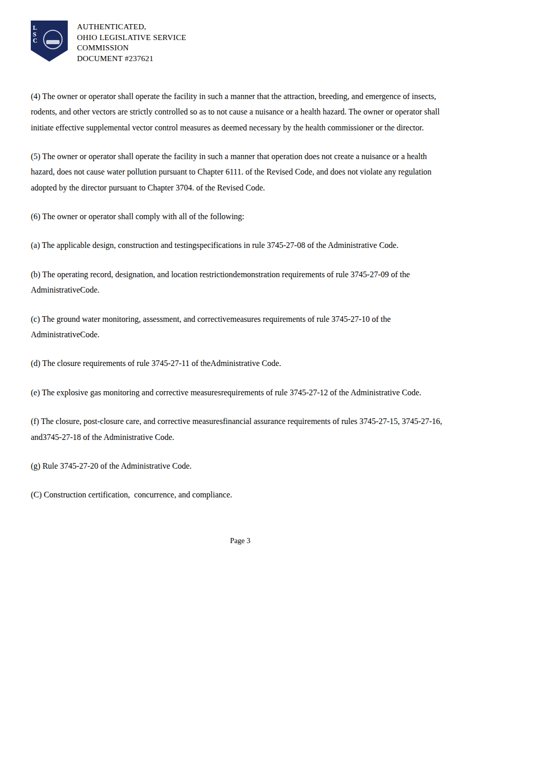L
S
C
AUTHENTICATED,
OHIO LEGISLATIVE SERVICE
COMMISSION
DOCUMENT #237621
(4) The owner or operator shall operate the facility in such a manner that the attraction, breeding, and emergence of insects, rodents, and other vectors are strictly controlled so as to not cause a nuisance or a health hazard. The owner or operator shall initiate effective supplemental vector control measures as deemed necessary by the health commissioner or the director.
(5) The owner or operator shall operate the facility in such a manner that operation does not create a nuisance or a health hazard, does not cause water pollution pursuant to Chapter 6111. of the Revised Code, and does not violate any regulation adopted by the director pursuant to Chapter 3704. of the Revised Code.
(6) The owner or operator shall comply with all of the following:
(a) The applicable design, construction and testingspecifications in rule 3745-27-08 of the Administrative Code.
(b) The operating record, designation, and location restrictiondemonstration requirements of rule 3745-27-09 of the AdministrativeCode.
(c) The ground water monitoring, assessment, and correctivemeasures requirements of rule 3745-27-10 of the AdministrativeCode.
(d) The closure requirements of rule 3745-27-11 of theAdministrative Code.
(e) The explosive gas monitoring and corrective measuresrequirements of rule 3745-27-12 of the Administrative Code.
(f) The closure, post-closure care, and corrective measuresfinancial assurance requirements of rules 3745-27-15, 3745-27-16, and3745-27-18 of the Administrative Code.
(g) Rule 3745-27-20 of the Administrative Code.
(C) Construction certification, concurrence, and compliance.
Page 3